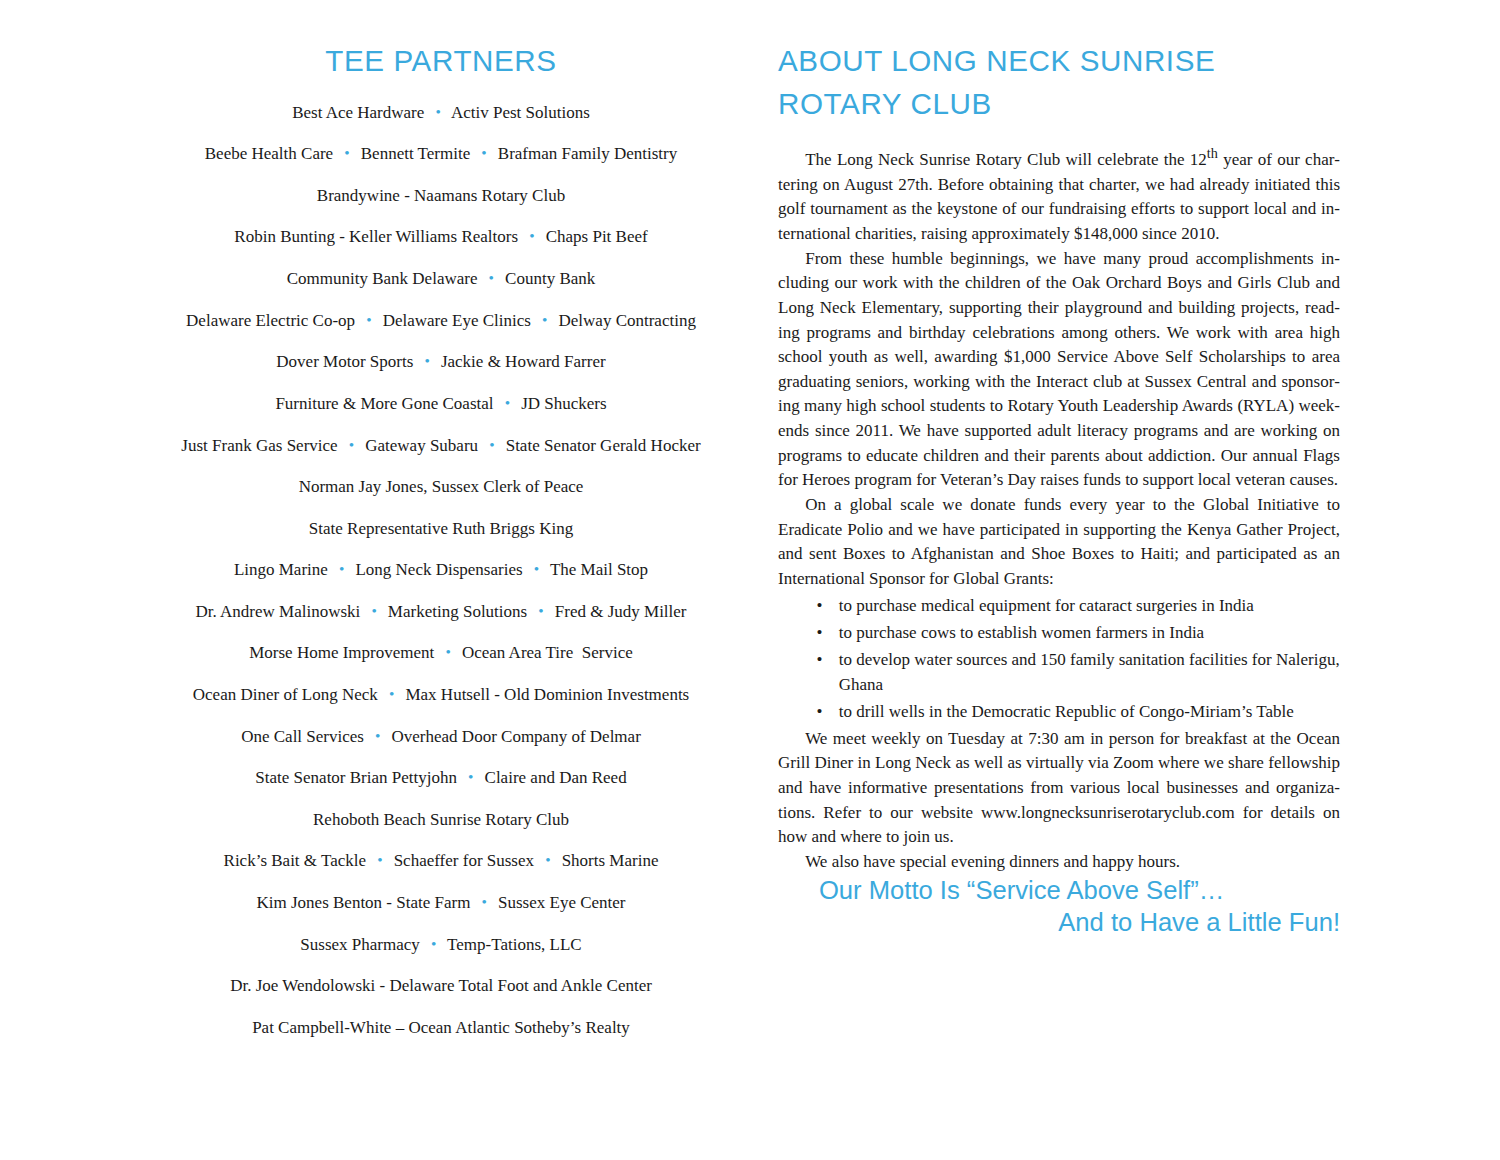TEE PARTNERS
Best Ace Hardware • Activ Pest Solutions
Beebe Health Care • Bennett Termite • Brafman Family Dentistry
Brandywine - Naamans Rotary Club
Robin Bunting - Keller Williams Realtors • Chaps Pit Beef
Community Bank Delaware • County Bank
Delaware Electric Co-op • Delaware Eye Clinics • Delway Contracting
Dover Motor Sports • Jackie & Howard Farrer
Furniture & More Gone Coastal • JD Shuckers
Just Frank Gas Service • Gateway Subaru • State Senator Gerald Hocker
Norman Jay Jones, Sussex Clerk of Peace
State Representative Ruth Briggs King
Lingo Marine • Long Neck Dispensaries • The Mail Stop
Dr. Andrew Malinowski • Marketing Solutions • Fred & Judy Miller
Morse Home Improvement • Ocean Area Tire Service
Ocean Diner of Long Neck • Max Hutsell - Old Dominion Investments
One Call Services • Overhead Door Company of Delmar
State Senator Brian Pettyjohn • Claire and Dan Reed
Rehoboth Beach Sunrise Rotary Club
Rick’s Bait & Tackle • Schaeffer for Sussex • Shorts Marine
Kim Jones Benton - State Farm • Sussex Eye Center
Sussex Pharmacy • Temp-Tations, LLC
Dr. Joe Wendolowski - Delaware Total Foot and Ankle Center
Pat Campbell-White – Ocean Atlantic Sotheby’s Realty
ABOUT LONG NECK SUNRISE ROTARY CLUB
The Long Neck Sunrise Rotary Club will celebrate the 12th year of our chartering on August 27th. Before obtaining that charter, we had already initiated this golf tournament as the keystone of our fundraising efforts to support local and international charities, raising approximately $148,000 since 2010.
From these humble beginnings, we have many proud accomplishments including our work with the children of the Oak Orchard Boys and Girls Club and Long Neck Elementary, supporting their playground and building projects, reading programs and birthday celebrations among others. We work with area high school youth as well, awarding $1,000 Service Above Self Scholarships to area graduating seniors, working with the Interact club at Sussex Central and sponsoring many high school students to Rotary Youth Leadership Awards (RYLA) weekends since 2011. We have supported adult literacy programs and are working on programs to educate children and their parents about addiction. Our annual Flags for Heroes program for Veteran’s Day raises funds to support local veteran causes.
On a global scale we donate funds every year to the Global Initiative to Eradicate Polio and we have participated in supporting the Kenya Gather Project, and sent Boxes to Afghanistan and Shoe Boxes to Haiti; and participated as an International Sponsor for Global Grants:
to purchase medical equipment for cataract surgeries in India
to purchase cows to establish women farmers in India
to develop water sources and 150 family sanitation facilities for Nalerigu, Ghana
to drill wells in the Democratic Republic of Congo-Miriam’s Table
We meet weekly on Tuesday at 7:30 am in person for breakfast at the Ocean Grill Diner in Long Neck as well as virtually via Zoom where we share fellowship and have informative presentations from various local businesses and organizations. Refer to our website www.longnecksunriserotaryclub.com for details on how and where to join us.
We also have special evening dinners and happy hours.
Our Motto Is “Service Above Self”… And to Have a Little Fun!